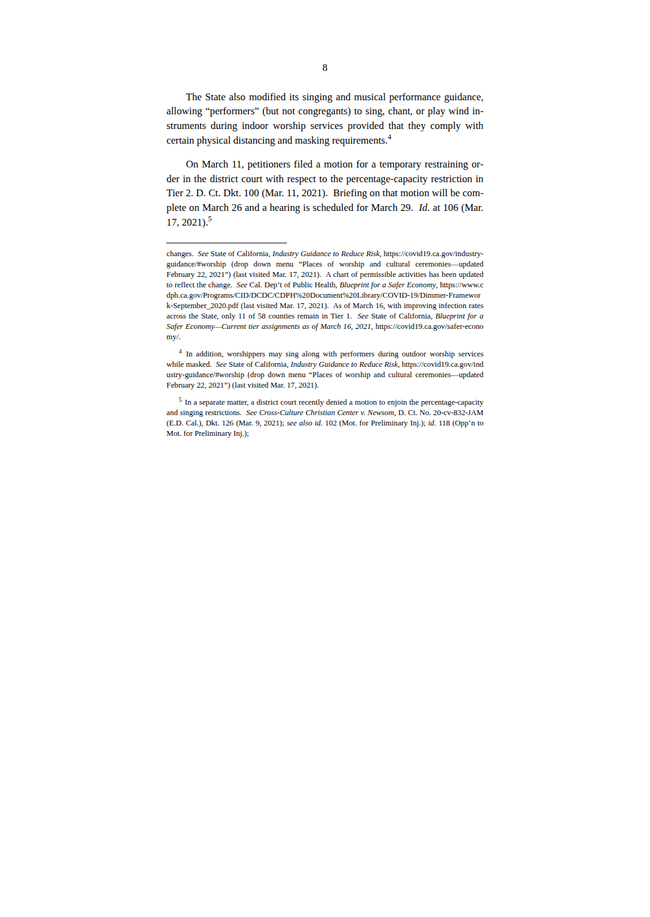8
The State also modified its singing and musical performance guidance, allowing “performers” (but not congregants) to sing, chant, or play wind instruments during indoor worship services provided that they comply with certain physical distancing and masking requirements.4
On March 11, petitioners filed a motion for a temporary restraining order in the district court with respect to the percentage-capacity restriction in Tier 2. D. Ct. Dkt. 100 (Mar. 11, 2021). Briefing on that motion will be complete on March 26 and a hearing is scheduled for March 29. Id. at 106 (Mar. 17, 2021).5
changes. See State of California, Industry Guidance to Reduce Risk, https://covid19.ca.gov/industry-guidance/#worship (drop down menu “Places of worship and cultural ceremonies—updated February 22, 2021”) (last visited Mar. 17, 2021). A chart of permissible activities has been updated to reflect the change. See Cal. Dep’t of Public Health, Blueprint for a Safer Economy, https://www.cdph.ca.gov/Programs/CID/DCDC/CDPH%20Document%20Library/COVID-19/Dimmer-Framework-September_2020.pdf (last visited Mar. 17, 2021). As of March 16, with improving infection rates across the State, only 11 of 58 counties remain in Tier 1. See State of California, Blueprint for a Safer Economy—Current tier assignments as of March 16, 2021, https://covid19.ca.gov/safer-economy/.
4 In addition, worshippers may sing along with performers during outdoor worship services while masked. See State of California, Industry Guidance to Reduce Risk, https://covid19.ca.gov/industry-guidance/#worship (drop down menu “Places of worship and cultural ceremonies—updated February 22, 2021”) (last visited Mar. 17, 2021).
5 In a separate matter, a district court recently denied a motion to enjoin the percentage-capacity and singing restrictions. See Cross-Culture Christian Center v. Newsom, D. Ct. No. 20-cv-832-JAM (E.D. Cal.), Dkt. 126 (Mar. 9, 2021); see also id. 102 (Mot. for Preliminary Inj.); id. 118 (Opp’n to Mot. for Preliminary Inj.);